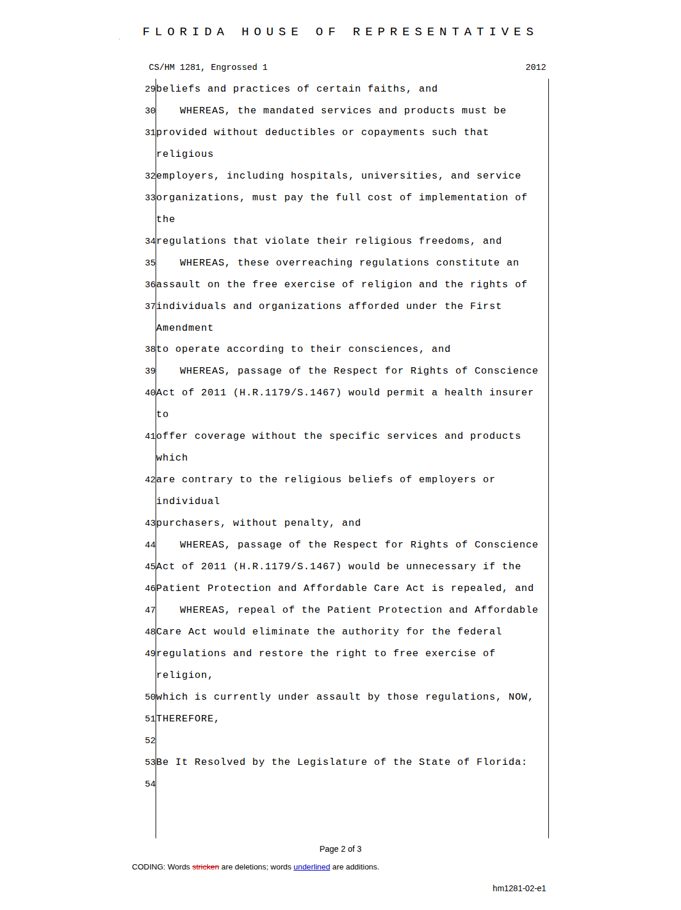.
FLORIDA HOUSE OF REPRESENTATIVES
CS/HM 1281, Engrossed 1 2012
| 29 | beliefs and practices of certain faiths, and |
| 30 | WHEREAS, the mandated services and products must be |
| 31 | provided without deductibles or copayments such that religious |
| 32 | employers, including hospitals, universities, and service |
| 33 | organizations, must pay the full cost of implementation of the |
| 34 | regulations that violate their religious freedoms, and |
| 35 | WHEREAS, these overreaching regulations constitute an |
| 36 | assault on the free exercise of religion and the rights of |
| 37 | individuals and organizations afforded under the First Amendment |
| 38 | to operate according to their consciences, and |
| 39 | WHEREAS, passage of the Respect for Rights of Conscience |
| 40 | Act of 2011 (H.R.1179/S.1467) would permit a health insurer to |
| 41 | offer coverage without the specific services and products which |
| 42 | are contrary to the religious beliefs of employers or individual |
| 43 | purchasers, without penalty, and |
| 44 | WHEREAS, passage of the Respect for Rights of Conscience |
| 45 | Act of 2011 (H.R.1179/S.1467) would be unnecessary if the |
| 46 | Patient Protection and Affordable Care Act is repealed, and |
| 47 | WHEREAS, repeal of the Patient Protection and Affordable |
| 48 | Care Act would eliminate the authority for the federal |
| 49 | regulations and restore the right to free exercise of religion, |
| 50 | which is currently under assault by those regulations, NOW, |
| 51 | THEREFORE, |
| 52 | |
| 53 | Be It Resolved by the Legislature of the State of Florida: |
| 54 | |
Page 2 of 3
CODING: Words stricken are deletions; words underlined are additions.
hm1281-02-e1